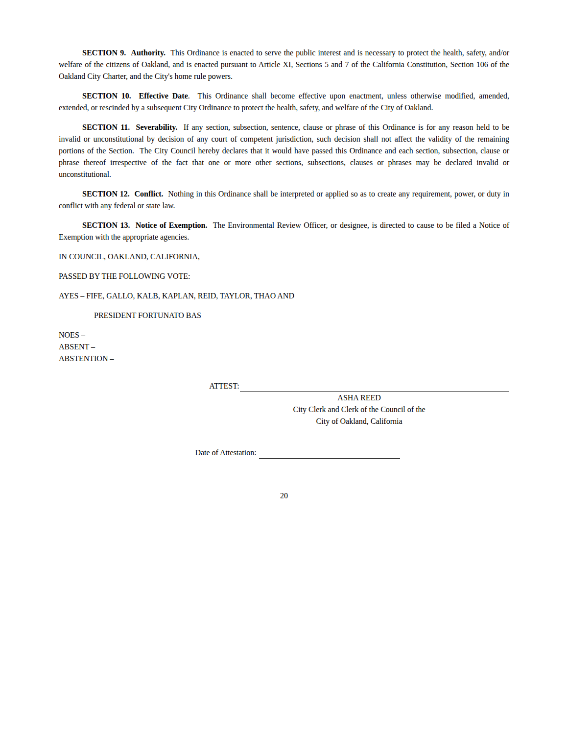SECTION 9. Authority. This Ordinance is enacted to serve the public interest and is necessary to protect the health, safety, and/or welfare of the citizens of Oakland, and is enacted pursuant to Article XI, Sections 5 and 7 of the California Constitution, Section 106 of the Oakland City Charter, and the City's home rule powers.
SECTION 10. Effective Date. This Ordinance shall become effective upon enactment, unless otherwise modified, amended, extended, or rescinded by a subsequent City Ordinance to protect the health, safety, and welfare of the City of Oakland.
SECTION 11. Severability. If any section, subsection, sentence, clause or phrase of this Ordinance is for any reason held to be invalid or unconstitutional by decision of any court of competent jurisdiction, such decision shall not affect the validity of the remaining portions of the Section. The City Council hereby declares that it would have passed this Ordinance and each section, subsection, clause or phrase thereof irrespective of the fact that one or more other sections, subsections, clauses or phrases may be declared invalid or unconstitutional.
SECTION 12. Conflict. Nothing in this Ordinance shall be interpreted or applied so as to create any requirement, power, or duty in conflict with any federal or state law.
SECTION 13. Notice of Exemption. The Environmental Review Officer, or designee, is directed to cause to be filed a Notice of Exemption with the appropriate agencies.
IN COUNCIL, OAKLAND, CALIFORNIA,
PASSED BY THE FOLLOWING VOTE:
AYES – FIFE, GALLO, KALB, KAPLAN, REID, TAYLOR, THAO AND
PRESIDENT FORTUNATO BAS
NOES –
ABSENT –
ABSTENTION –
ATTEST:
ASHA REED
City Clerk and Clerk of the Council of the
City of Oakland, California
Date of Attestation:
20